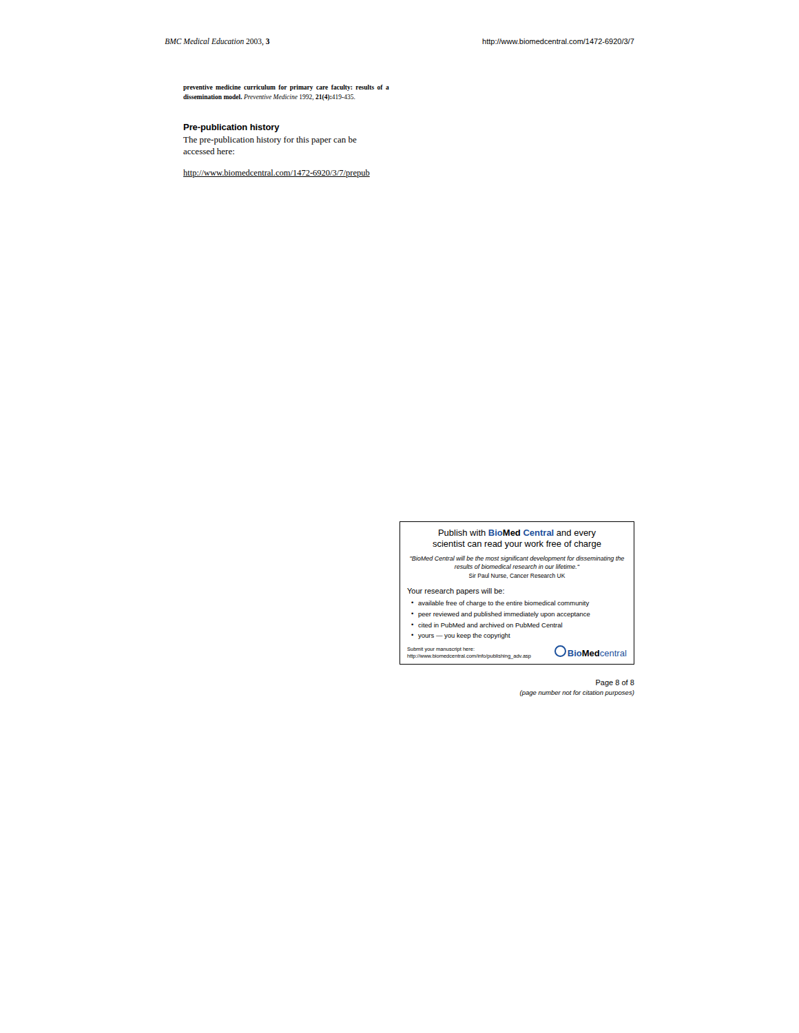BMC Medical Education 2003, 3
http://www.biomedcentral.com/1472-6920/3/7
preventive medicine curriculum for primary care faculty: results of a dissemination model. Preventive Medicine 1992, 21(4): 419-435.
Pre-publication history
The pre-publication history for this paper can be accessed here:
http://www.biomedcentral.com/1472-6920/3/7/prepub
Publish with Bio Med Central and every
scientist can read your work free of charge
"BioMed Central will be the most significant development for disseminating the results of biomedical research in our lifetime."
Sir Paul Nurse, Cancer Research UK
Your research papers will be:
available free of charge to the entire biomedical community
peer reviewed and published immediately upon acceptance
cited in PubMed and archived on PubMed Central
yours — you keep the copyright
Submit your manuscript here:
http://www.biomedcentral.com/info/publishing_adv.asp
Bio Med central
Page 8 of 8
(page number not for citation purposes)